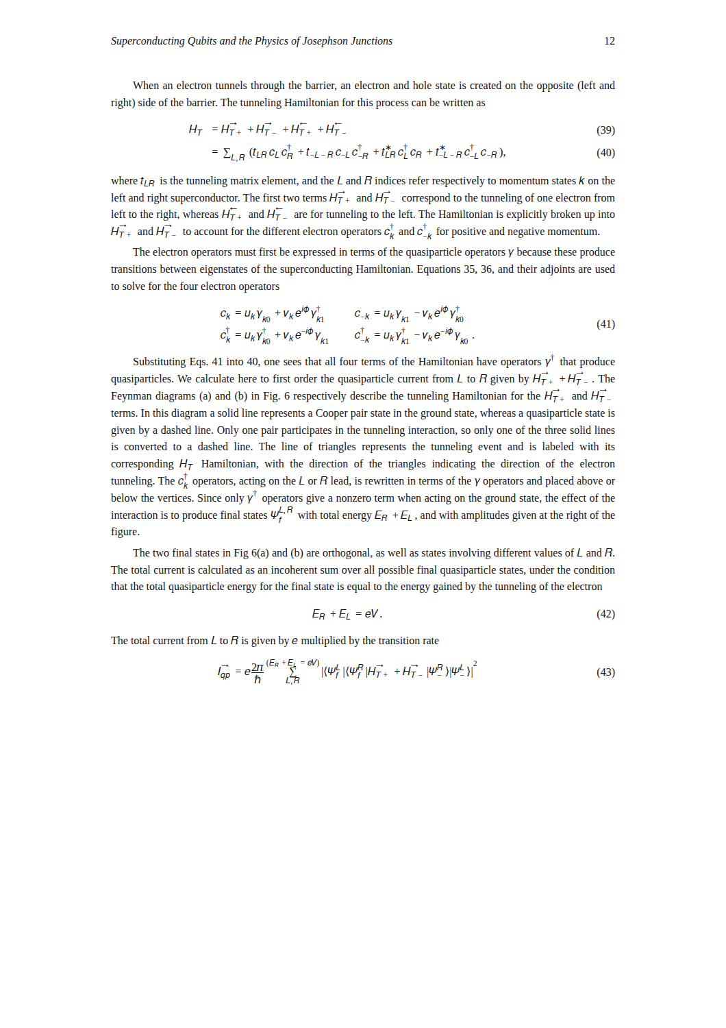Superconducting Qubits and the Physics of Josephson Junctions 12
When an electron tunnels through the barrier, an electron and hole state is created on the opposite (left and right) side of the barrier. The tunneling Hamiltonian for this process can be written as
HT
= HT+→ + HT−→ + HT+← + HT−←
= ∑ L,R ( tLR cL cR† + t−L−R c−L c−R† + tLR∗ cL† cR + t−L−R∗ c−L† c−R ) ,
(39)
(40)
where tLR is the tunneling matrix element, and the L and R indices refer respectively to momentum states k on the left and right superconductor. The first two terms HT+→ and HT−→ correspond to the tunneling of one electron from left to the right, whereas HT+← and HT−← are for tunneling to the left. The Hamiltonian is explicitly broken up into HT+→ and HT−→ to account for the different electron operators ck† and c−k† for positive and negative momentum.
The electron operators must first be expressed in terms of the quasiparticle operators γ because these produce transitions between eigenstates of the superconducting Hamiltonian. Equations 35, 36, and their adjoints are used to solve for the four electron operators
ck = uk γk0 + vk eiϕ γk1†
c−k = uk γk1 − vk eiϕ γk0†
ck† = uk γk0† + vk e−iϕ γk1
c−k† = uk γk1† − vk e−iϕ γk0 .
(41)
Substituting Eqs. 41 into 40, one sees that all four terms of the Hamiltonian have operators γ† that produce quasiparticles. We calculate here to first order the quasiparticle current from L to R given by HT+→+HT−→. The Feynman diagrams (a) and (b) in Fig. 6 respectively describe the tunneling Hamiltonian for the HT+→ and HT−→ terms. In this diagram a solid line represents a Cooper pair state in the ground state, whereas a quasiparticle state is given by a dashed line. Only one pair participates in the tunneling interaction, so only one of the three solid lines is converted to a dashed line. The line of triangles represents the tunneling event and is labeled with its corresponding HT Hamiltonian, with the direction of the triangles indicating the direction of the electron tunneling. The ck† operators, acting on the L or R lead, is rewritten in terms of the γ operators and placed above or below the vertices. Since only γ† operators give a nonzero term when acting on the ground state, the effect of the interaction is to produce final states ΨfL,R with total energy ER+EL, and with amplitudes given at the right of the figure.
The two final states in Fig 6(a) and (b) are orthogonal, as well as states involving different values of L and R. The total current is calculated as an incoherent sum over all possible final quasiparticle states, under the condition that the total quasiparticle energy for the final state is equal to the energy gained by the tunneling of the electron
ER + EL = eV .
(42)
The total current from L to R is given by e multiplied by the transition rate
Iqp→ = e 2πℏ ∑ L,R (ER+EL=eV) | ⟨ΨfL| ⟨ΨfR| HT+→ + HT−→ |Ψ−R⟩ |Ψ−L⟩ | 2
(43)